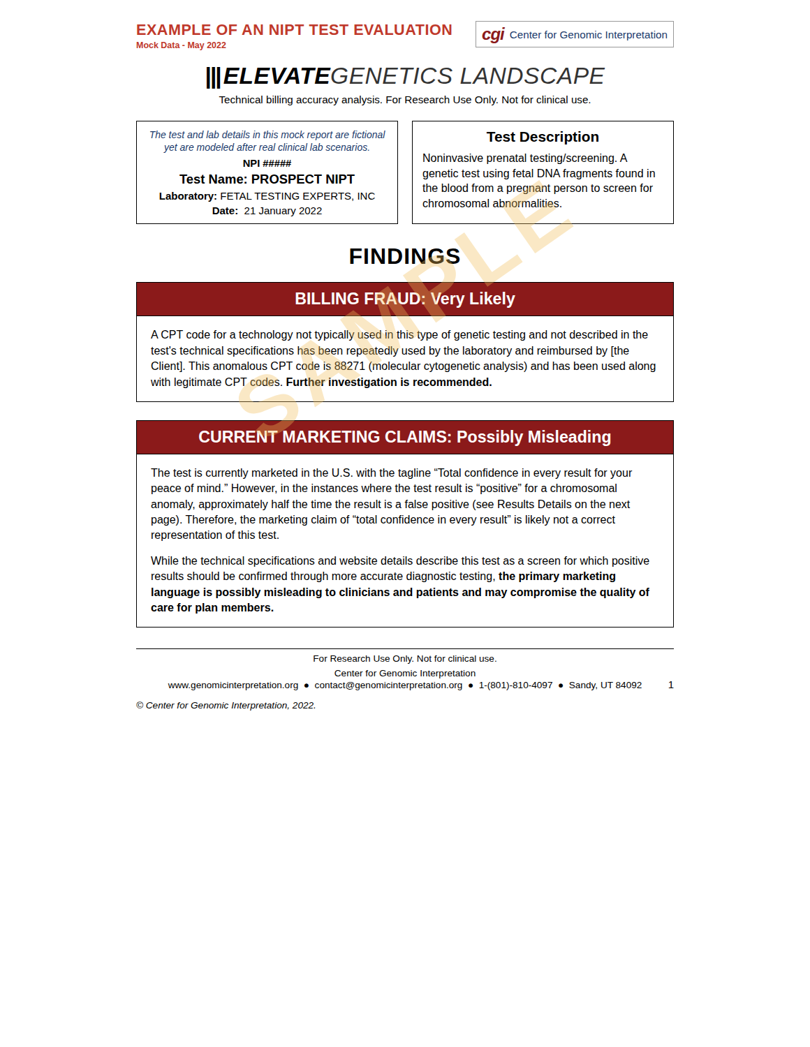SAMPLE
EXAMPLE OF AN NIPT TEST EVALUATION
Mock Data - May 2022
cgi Center for Genomic Interpretation
|||ELEVATE GENETICS LANDSCAPE
Technical billing accuracy analysis. For Research Use Only. Not for clinical use.
The test and lab details in this mock report are fictional yet are modeled after real clinical lab scenarios.
NPI #####
Test Name: PROSPECT NIPT
Laboratory: FETAL TESTING EXPERTS, INC
Date: 21 January 2022
Test Description
Noninvasive prenatal testing/screening. A genetic test using fetal DNA fragments found in the blood from a pregnant person to screen for chromosomal abnormalities.
FINDINGS
BILLING FRAUD: Very Likely
A CPT code for a technology not typically used in this type of genetic testing and not described in the test's technical specifications has been repeatedly used by the laboratory and reimbursed by [the Client]. This anomalous CPT code is 88271 (molecular cytogenetic analysis) and has been used along with legitimate CPT codes. Further investigation is recommended.
CURRENT MARKETING CLAIMS: Possibly Misleading
The test is currently marketed in the U.S. with the tagline “Total confidence in every result for your peace of mind.” However, in the instances where the test result is “positive” for a chromosomal anomaly, approximately half the time the result is a false positive (see Results Details on the next page). Therefore, the marketing claim of “total confidence in every result” is likely not a correct representation of this test.
While the technical specifications and website details describe this test as a screen for which positive results should be confirmed through more accurate diagnostic testing, the primary marketing language is possibly misleading to clinicians and patients and may compromise the quality of care for plan members.
For Research Use Only. Not for clinical use.
Center for Genomic Interpretation
www.genomicinterpretation.org ● contact@genomicinterpretation.org ● 1-(801)-810-4097 ● Sandy, UT 84092
1
© Center for Genomic Interpretation, 2022.